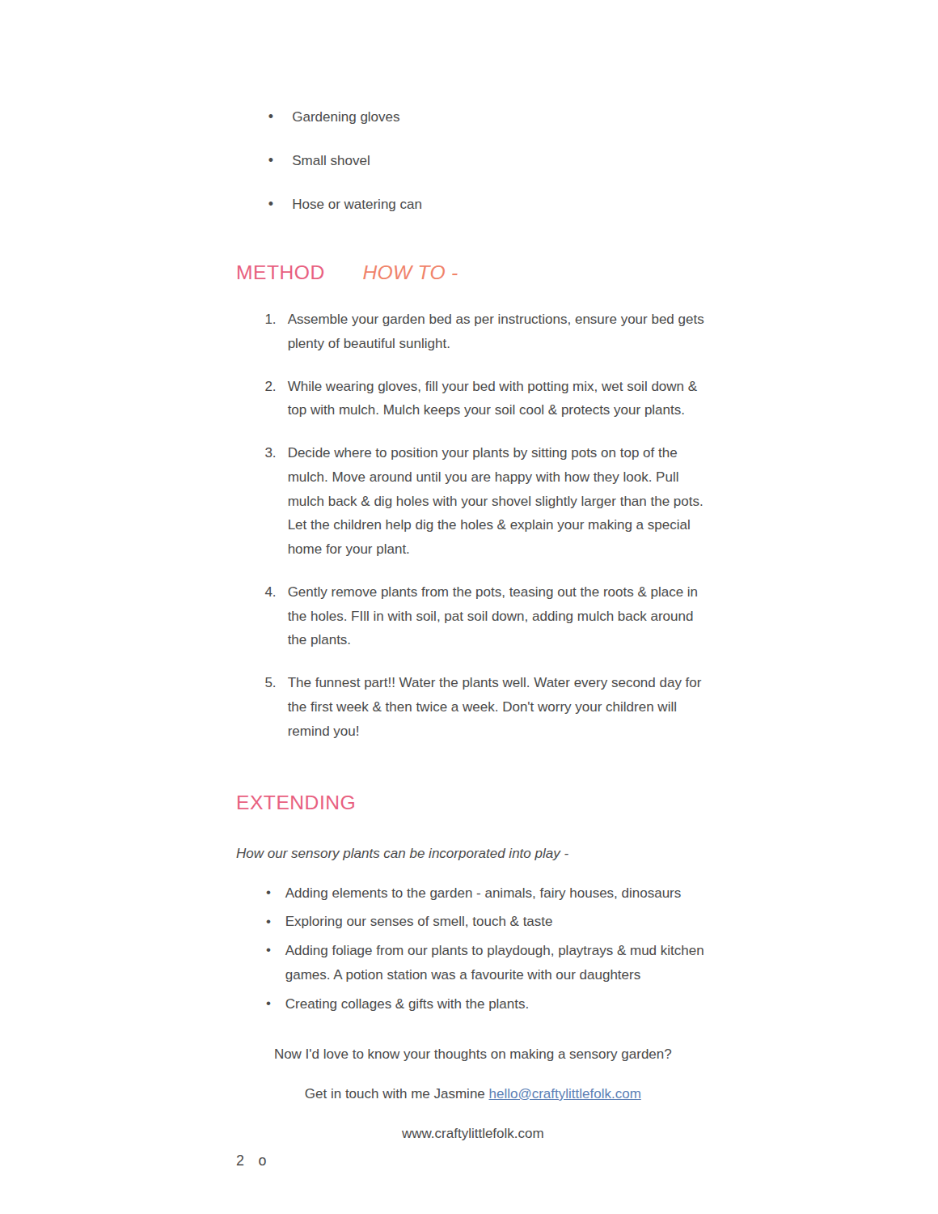Gardening gloves
Small shovel
Hose or watering can
METHOD HOW TO -
Assemble your garden bed as per instructions, ensure your bed gets plenty of beautiful sunlight.
While wearing gloves, fill your bed with potting mix, wet soil down & top with mulch. Mulch keeps your soil cool & protects your plants.
Decide where to position your plants by sitting pots on top of the mulch. Move around until you are happy with how they look. Pull mulch back & dig holes with your shovel slightly larger than the pots. Let the children help dig the holes & explain your making a special home for your plant.
Gently remove plants from the pots, teasing out the roots & place in the holes. FIll in with soil, pat soil down, adding mulch back around the plants.
The funnest part!! Water the plants well. Water every second day for the first week & then twice a week. Don't worry your children will remind you!
EXTENDING
How our sensory plants can be incorporated into play -
Adding elements to the garden - animals, fairy houses, dinosaurs
Exploring our senses of smell, touch & taste
Adding foliage from our plants to playdough, playtrays & mud kitchen games. A potion station was a favourite with our daughters
Creating collages & gifts with the plants.
Now I'd love to know your thoughts on making a sensory garden?
Get in touch with me Jasmine hello@craftylittlefolk.com
www.craftylittlefolk.com
2 o